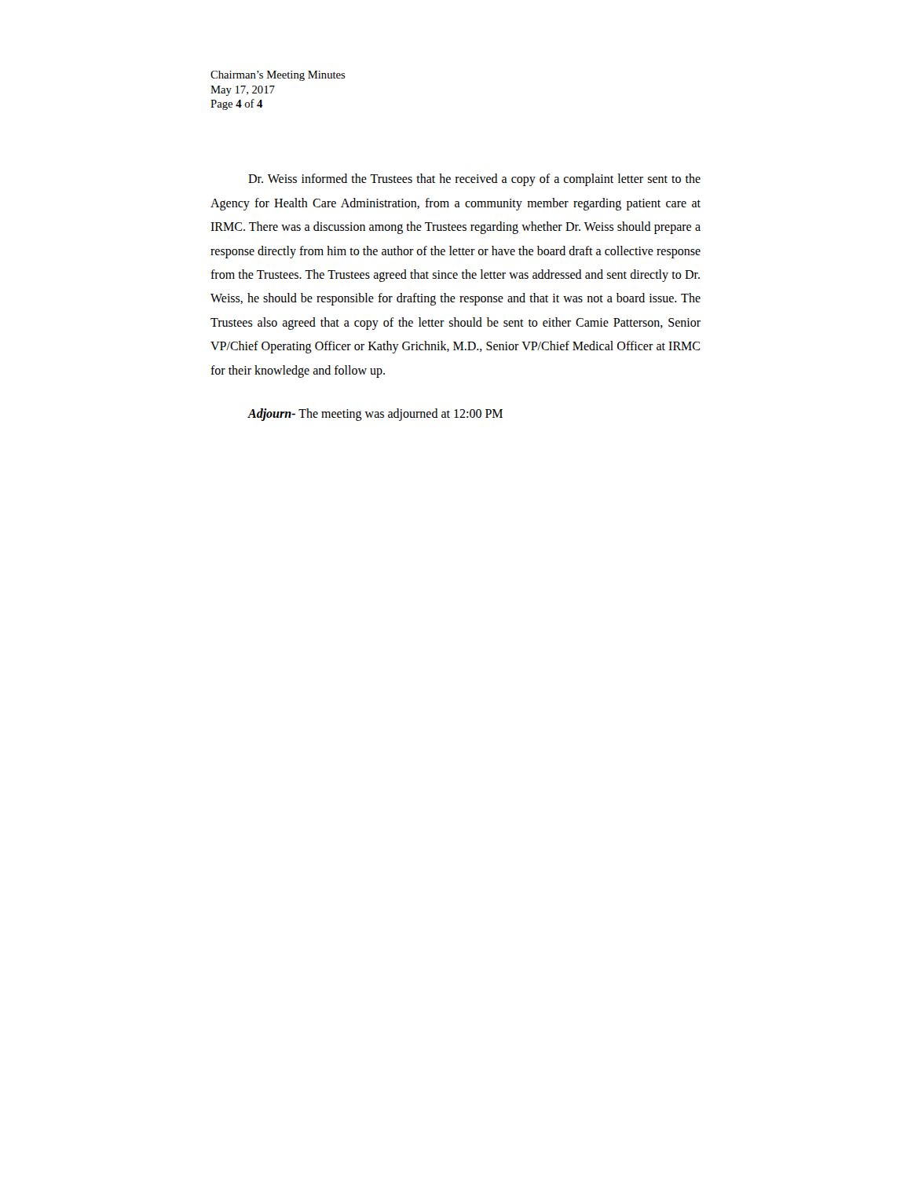Chairman’s Meeting Minutes
May 17, 2017
Page 4 of 4
Dr. Weiss informed the Trustees that he received a copy of a complaint letter sent to the Agency for Health Care Administration, from a community member regarding patient care at IRMC. There was a discussion among the Trustees regarding whether Dr. Weiss should prepare a response directly from him to the author of the letter or have the board draft a collective response from the Trustees. The Trustees agreed that since the letter was addressed and sent directly to Dr. Weiss, he should be responsible for drafting the response and that it was not a board issue. The Trustees also agreed that a copy of the letter should be sent to either Camie Patterson, Senior VP/Chief Operating Officer or Kathy Grichnik, M.D., Senior VP/Chief Medical Officer at IRMC for their knowledge and follow up.
Adjourn- The meeting was adjourned at 12:00 PM